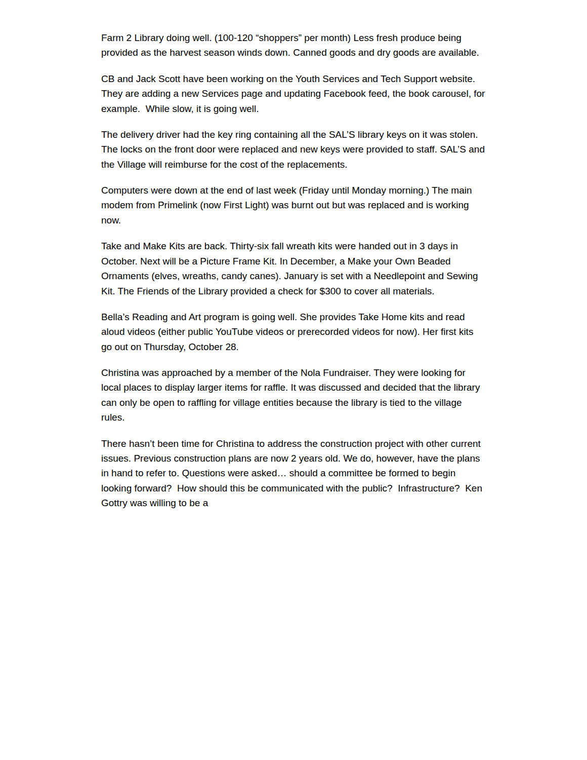Farm 2 Library doing well. (100-120 “shoppers” per month) Less fresh produce being provided as the harvest season winds down. Canned goods and dry goods are available.
CB and Jack Scott have been working on the Youth Services and Tech Support website. They are adding a new Services page and updating Facebook feed, the book carousel, for example. While slow, it is going well.
The delivery driver had the key ring containing all the SAL’S library keys on it was stolen. The locks on the front door were replaced and new keys were provided to staff. SAL’S and the Village will reimburse for the cost of the replacements.
Computers were down at the end of last week (Friday until Monday morning.) The main modem from Primelink (now First Light) was burnt out but was replaced and is working now.
Take and Make Kits are back. Thirty-six fall wreath kits were handed out in 3 days in October. Next will be a Picture Frame Kit. In December, a Make your Own Beaded Ornaments (elves, wreaths, candy canes). January is set with a Needlepoint and Sewing Kit. The Friends of the Library provided a check for $300 to cover all materials.
Bella’s Reading and Art program is going well. She provides Take Home kits and read aloud videos (either public YouTube videos or prerecorded videos for now). Her first kits go out on Thursday, October 28.
Christina was approached by a member of the Nola Fundraiser. They were looking for local places to display larger items for raffle. It was discussed and decided that the library can only be open to raffling for village entities because the library is tied to the village rules.
There hasn’t been time for Christina to address the construction project with other current issues. Previous construction plans are now 2 years old. We do, however, have the plans in hand to refer to. Questions were asked… should a committee be formed to begin looking forward? How should this be communicated with the public? Infrastructure? Ken Gottry was willing to be a